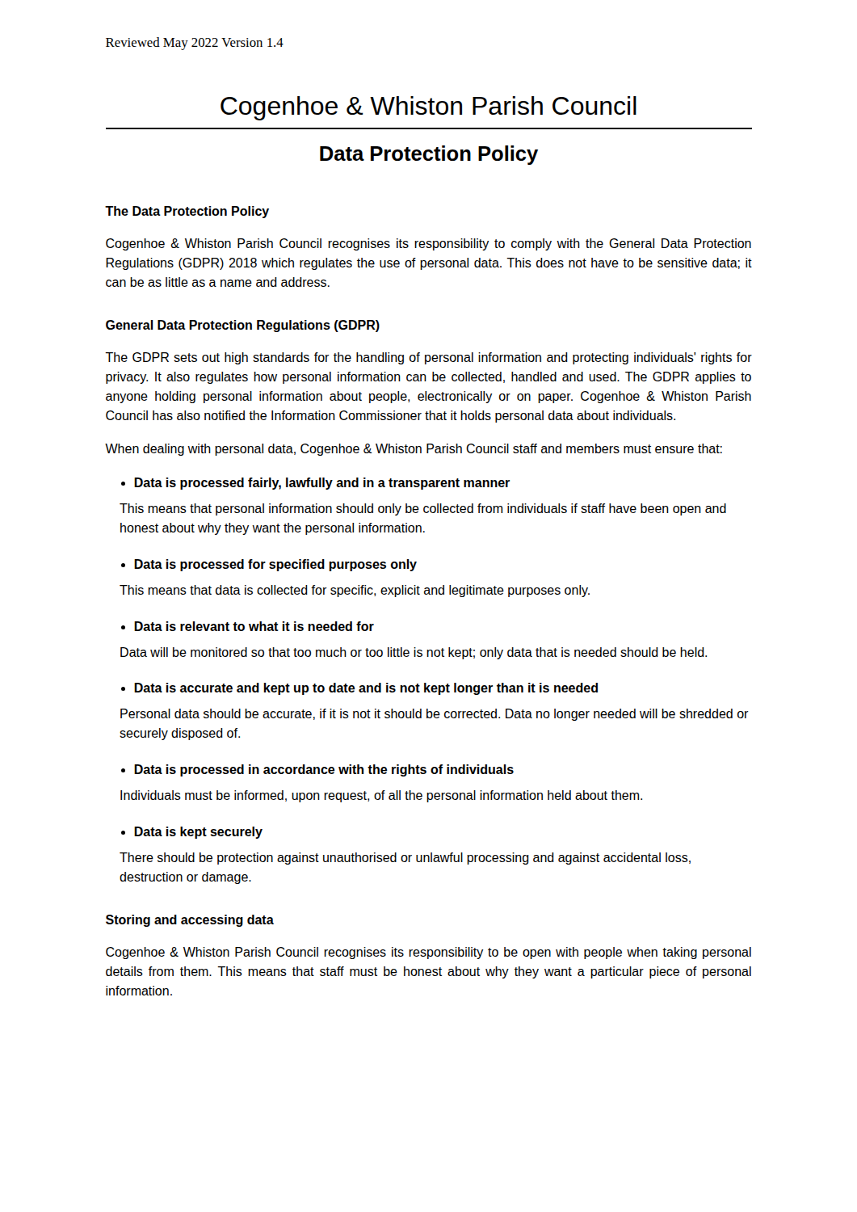Reviewed May 2022 Version 1.4
Cogenhoe & Whiston Parish Council
Data Protection Policy
The Data Protection Policy
Cogenhoe & Whiston Parish Council recognises its responsibility to comply with the General Data Protection Regulations (GDPR) 2018 which regulates the use of personal data. This does not have to be sensitive data; it can be as little as a name and address.
General Data Protection Regulations (GDPR)
The GDPR sets out high standards for the handling of personal information and protecting individuals' rights for privacy. It also regulates how personal information can be collected, handled and used. The GDPR applies to anyone holding personal information about people, electronically or on paper. Cogenhoe & Whiston Parish Council has also notified the Information Commissioner that it holds personal data about individuals.
When dealing with personal data, Cogenhoe & Whiston Parish Council staff and members must ensure that:
Data is processed fairly, lawfully and in a transparent manner
This means that personal information should only be collected from individuals if staff have been open and honest about why they want the personal information.
Data is processed for specified purposes only
This means that data is collected for specific, explicit and legitimate purposes only.
Data is relevant to what it is needed for
Data will be monitored so that too much or too little is not kept; only data that is needed should be held.
Data is accurate and kept up to date and is not kept longer than it is needed
Personal data should be accurate, if it is not it should be corrected. Data no longer needed will be shredded or securely disposed of.
Data is processed in accordance with the rights of individuals
Individuals must be informed, upon request, of all the personal information held about them.
Data is kept securely
There should be protection against unauthorised or unlawful processing and against accidental loss, destruction or damage.
Storing and accessing data
Cogenhoe & Whiston Parish Council recognises its responsibility to be open with people when taking personal details from them. This means that staff must be honest about why they want a particular piece of personal information.